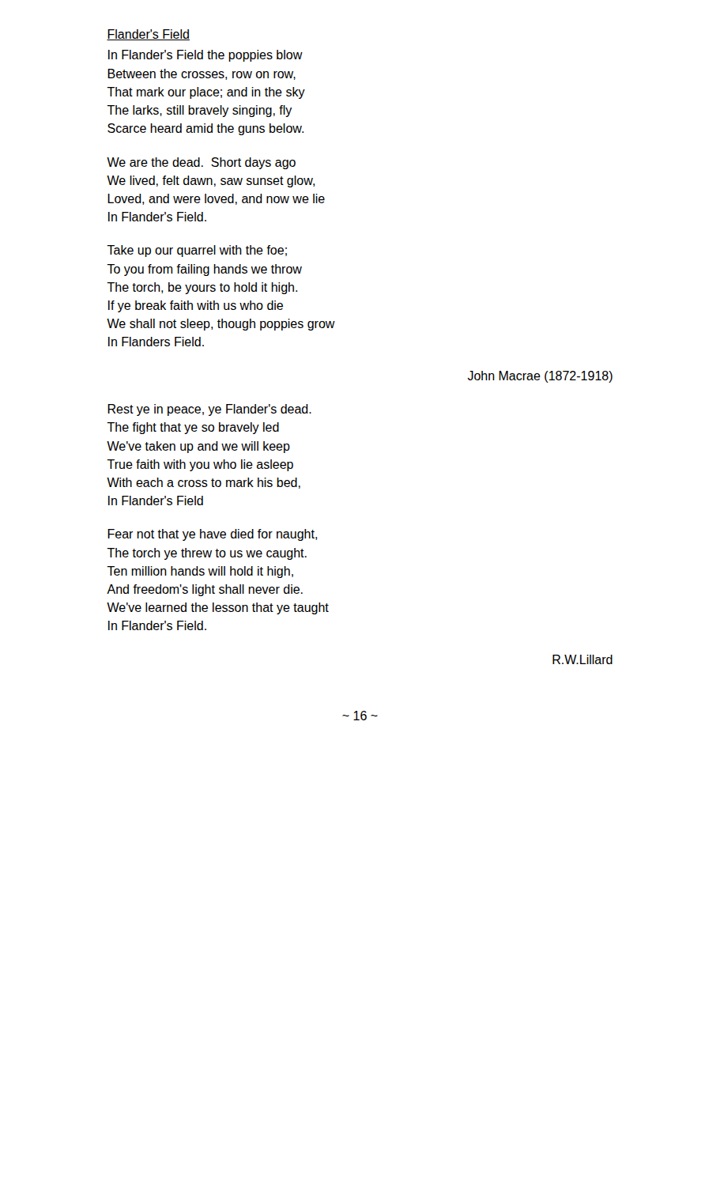Flander's Field
In Flander's Field the poppies blow
Between the crosses, row on row,
That mark our place; and in the sky
The larks, still bravely singing, fly
Scarce heard amid the guns below.
We are the dead. Short days ago
We lived, felt dawn, saw sunset glow,
Loved, and were loved, and now we lie
In Flander's Field.
Take up our quarrel with the foe;
To you from failing hands we throw
The torch, be yours to hold it high.
If ye break faith with us who die
We shall not sleep, though poppies grow
In Flanders Field.
John Macrae (1872-1918)
Rest ye in peace, ye Flander's dead.
The fight that ye so bravely led
We've taken up and we will keep
True faith with you who lie asleep
With each a cross to mark his bed,
In Flander's Field
Fear not that ye have died for naught,
The torch ye threw to us we caught.
Ten million hands will hold it high,
And freedom's light shall never die.
We've learned the lesson that ye taught
In Flander's Field.
R.W.Lillard
~ 16 ~